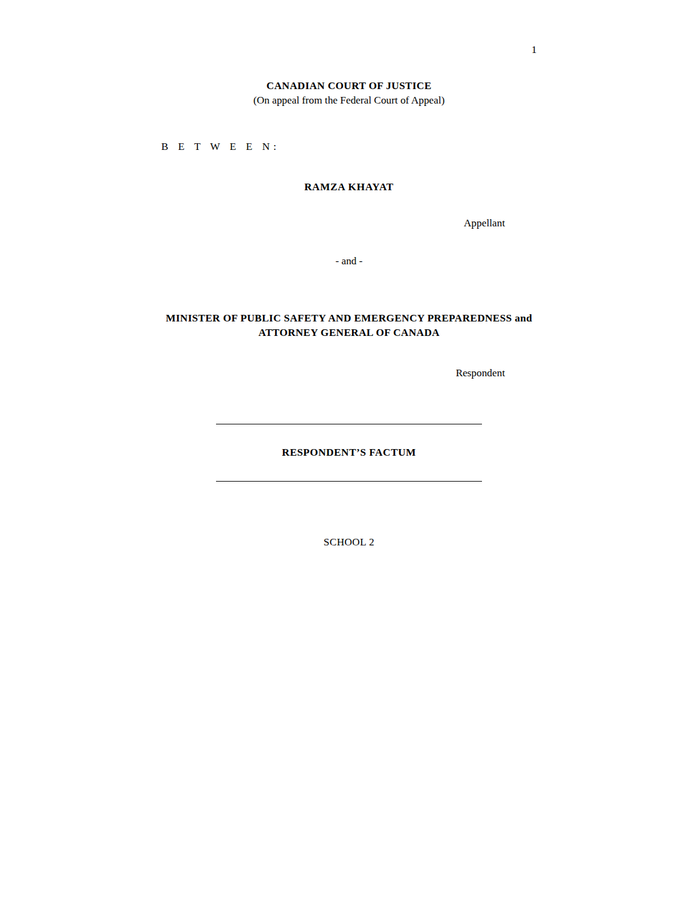1
CANADIAN COURT OF JUSTICE
(On appeal from the Federal Court of Appeal)
B E T W E E N:
RAMZA KHAYAT
Appellant
- and -
MINISTER OF PUBLIC SAFETY AND EMERGENCY PREPAREDNESS and
ATTORNEY GENERAL OF CANADA
Respondent
RESPONDENT’S FACTUM
SCHOOL 2